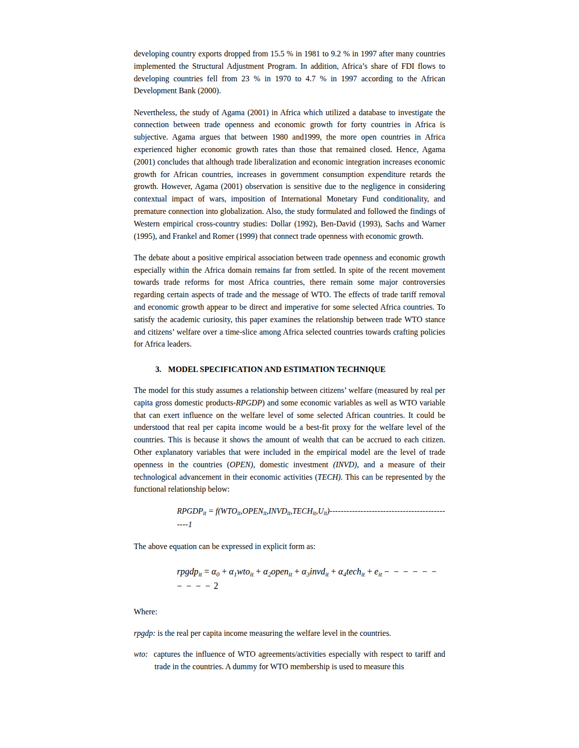developing country exports dropped from 15.5 % in 1981 to 9.2 % in 1997 after many countries implemented the Structural Adjustment Program. In addition, Africa’s share of FDI flows to developing countries fell from 23 % in 1970 to 4.7 % in 1997 according to the African Development Bank (2000).
Nevertheless, the study of Agama (2001) in Africa which utilized a database to investigate the connection between trade openness and economic growth for forty countries in Africa is subjective. Agama argues that between 1980 and1999, the more open countries in Africa experienced higher economic growth rates than those that remained closed. Hence, Agama (2001) concludes that although trade liberalization and economic integration increases economic growth for African countries, increases in government consumption expenditure retards the growth. However, Agama (2001) observation is sensitive due to the negligence in considering contextual impact of wars, imposition of International Monetary Fund conditionality, and premature connection into globalization. Also, the study formulated and followed the findings of Western empirical cross-country studies: Dollar (1992), Ben-David (1993), Sachs and Warner (1995), and Frankel and Romer (1999) that connect trade openness with economic growth.
The debate about a positive empirical association between trade openness and economic growth especially within the Africa domain remains far from settled. In spite of the recent movement towards trade reforms for most Africa countries, there remain some major controversies regarding certain aspects of trade and the message of WTO. The effects of trade tariff removal and economic growth appear to be direct and imperative for some selected Africa countries. To satisfy the academic curiosity, this paper examines the relationship between trade WTO stance and citizens’ welfare over a time-slice among Africa selected countries towards crafting policies for Africa leaders.
3. MODEL SPECIFICATION AND ESTIMATION TECHNIQUE
The model for this study assumes a relationship between citizens’ welfare (measured by real per capita gross domestic products-RPGDP) and some economic variables as well as WTO variable that can exert influence on the welfare level of some selected African countries. It could be understood that real per capita income would be a best-fit proxy for the welfare level of the countries. This is because it shows the amount of wealth that can be accrued to each citizen. Other explanatory variables that were included in the empirical model are the level of trade openness in the countries (OPEN), domestic investment (INVD), and a measure of their technological advancement in their economic activities (TECH). This can be represented by the functional relationship below:
RPGDPit = f(WTOit,OPENit,INVDit,TECHit,Uit)---------------------------------------------1
The above equation can be expressed in explicit form as:
rpgdpit = α0 + α1wtoit + α2openit + α3invdit + α4techit + eit − − − − − − − − − − 2
Where:
rpgdp: is the real per capita income measuring the welfare level in the countries.
wto: captures the influence of WTO agreements/activities especially with respect to tariff and trade in the countries. A dummy for WTO membership is used to measure this